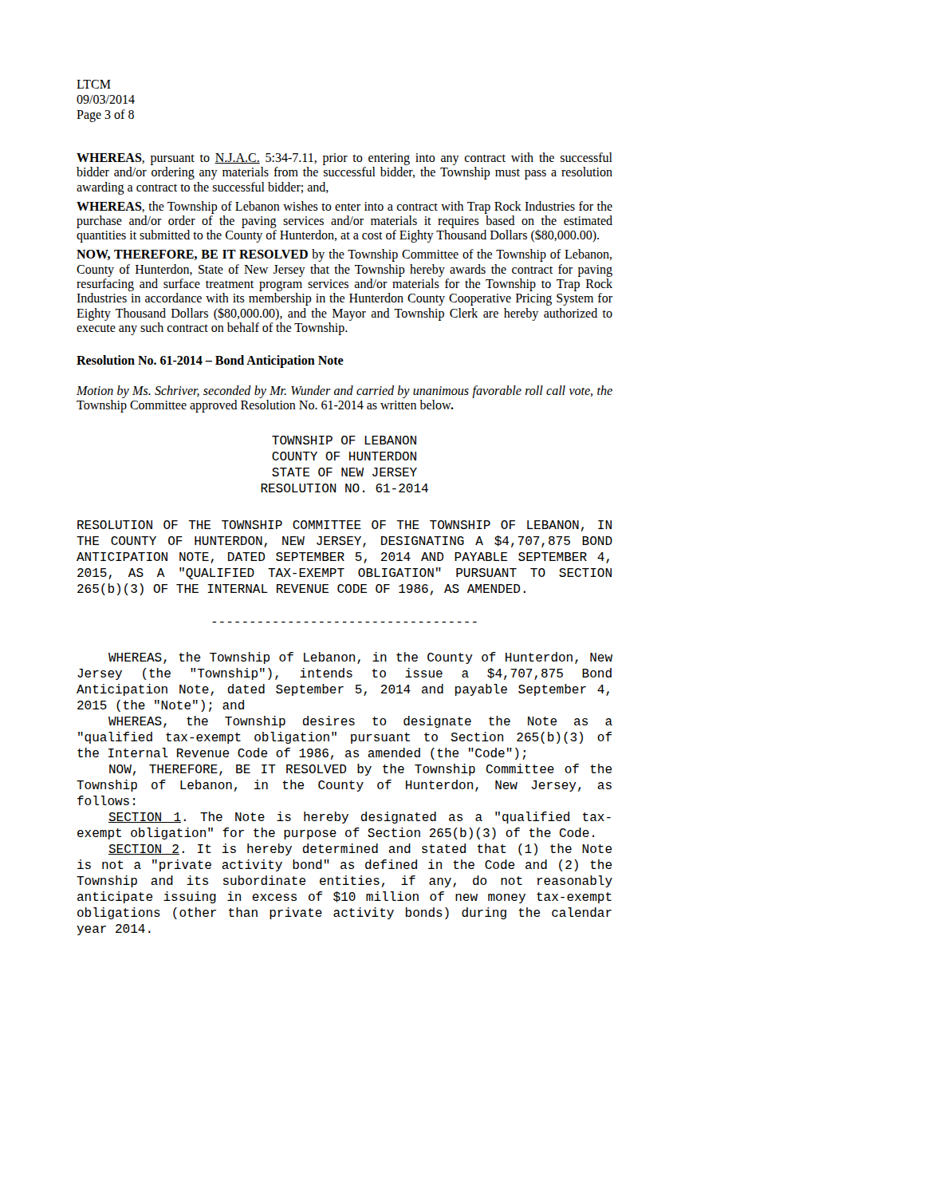LTCM
09/03/2014
Page 3 of 8
WHEREAS, pursuant to N.J.A.C. 5:34-7.11, prior to entering into any contract with the successful bidder and/or ordering any materials from the successful bidder, the Township must pass a resolution awarding a contract to the successful bidder; and,
WHEREAS, the Township of Lebanon wishes to enter into a contract with Trap Rock Industries for the purchase and/or order of the paving services and/or materials it requires based on the estimated quantities it submitted to the County of Hunterdon, at a cost of Eighty Thousand Dollars ($80,000.00).
NOW, THEREFORE, BE IT RESOLVED by the Township Committee of the Township of Lebanon, County of Hunterdon, State of New Jersey that the Township hereby awards the contract for paving resurfacing and surface treatment program services and/or materials for the Township to Trap Rock Industries in accordance with its membership in the Hunterdon County Cooperative Pricing System for Eighty Thousand Dollars ($80,000.00), and the Mayor and Township Clerk are hereby authorized to execute any such contract on behalf of the Township.
Resolution No. 61-2014 – Bond Anticipation Note
Motion by Ms. Schriver, seconded by Mr. Wunder and carried by unanimous favorable roll call vote, the Township Committee approved Resolution No. 61-2014 as written below.
TOWNSHIP OF LEBANON COUNTY OF HUNTERDON STATE OF NEW JERSEY RESOLUTION NO. 61-2014
RESOLUTION OF THE TOWNSHIP COMMITTEE OF THE TOWNSHIP OF LEBANON, IN THE COUNTY OF HUNTERDON, NEW JERSEY, DESIGNATING A $4,707,875 BOND ANTICIPATION NOTE, DATED SEPTEMBER 5, 2014 AND PAYABLE SEPTEMBER 4, 2015, AS A "QUALIFIED TAX-EXEMPT OBLIGATION" PURSUANT TO SECTION 265(b)(3) OF THE INTERNAL REVENUE CODE OF 1986, AS AMENDED.
-----------------------------------
WHEREAS, the Township of Lebanon, in the County of Hunterdon, New Jersey (the "Township"), intends to issue a $4,707,875 Bond Anticipation Note, dated September 5, 2014 and payable September 4, 2015 (the "Note"); and
WHEREAS, the Township desires to designate the Note as a "qualified tax-exempt obligation" pursuant to Section 265(b)(3) of the Internal Revenue Code of 1986, as amended (the "Code");
NOW, THEREFORE, BE IT RESOLVED by the Township Committee of the Township of Lebanon, in the County of Hunterdon, New Jersey, as follows:
SECTION 1. The Note is hereby designated as a "qualified tax-exempt obligation" for the purpose of Section 265(b)(3) of the Code.
SECTION 2. It is hereby determined and stated that (1) the Note is not a "private activity bond" as defined in the Code and (2) the Township and its subordinate entities, if any, do not reasonably anticipate issuing in excess of $10 million of new money tax-exempt obligations (other than private activity bonds) during the calendar year 2014.